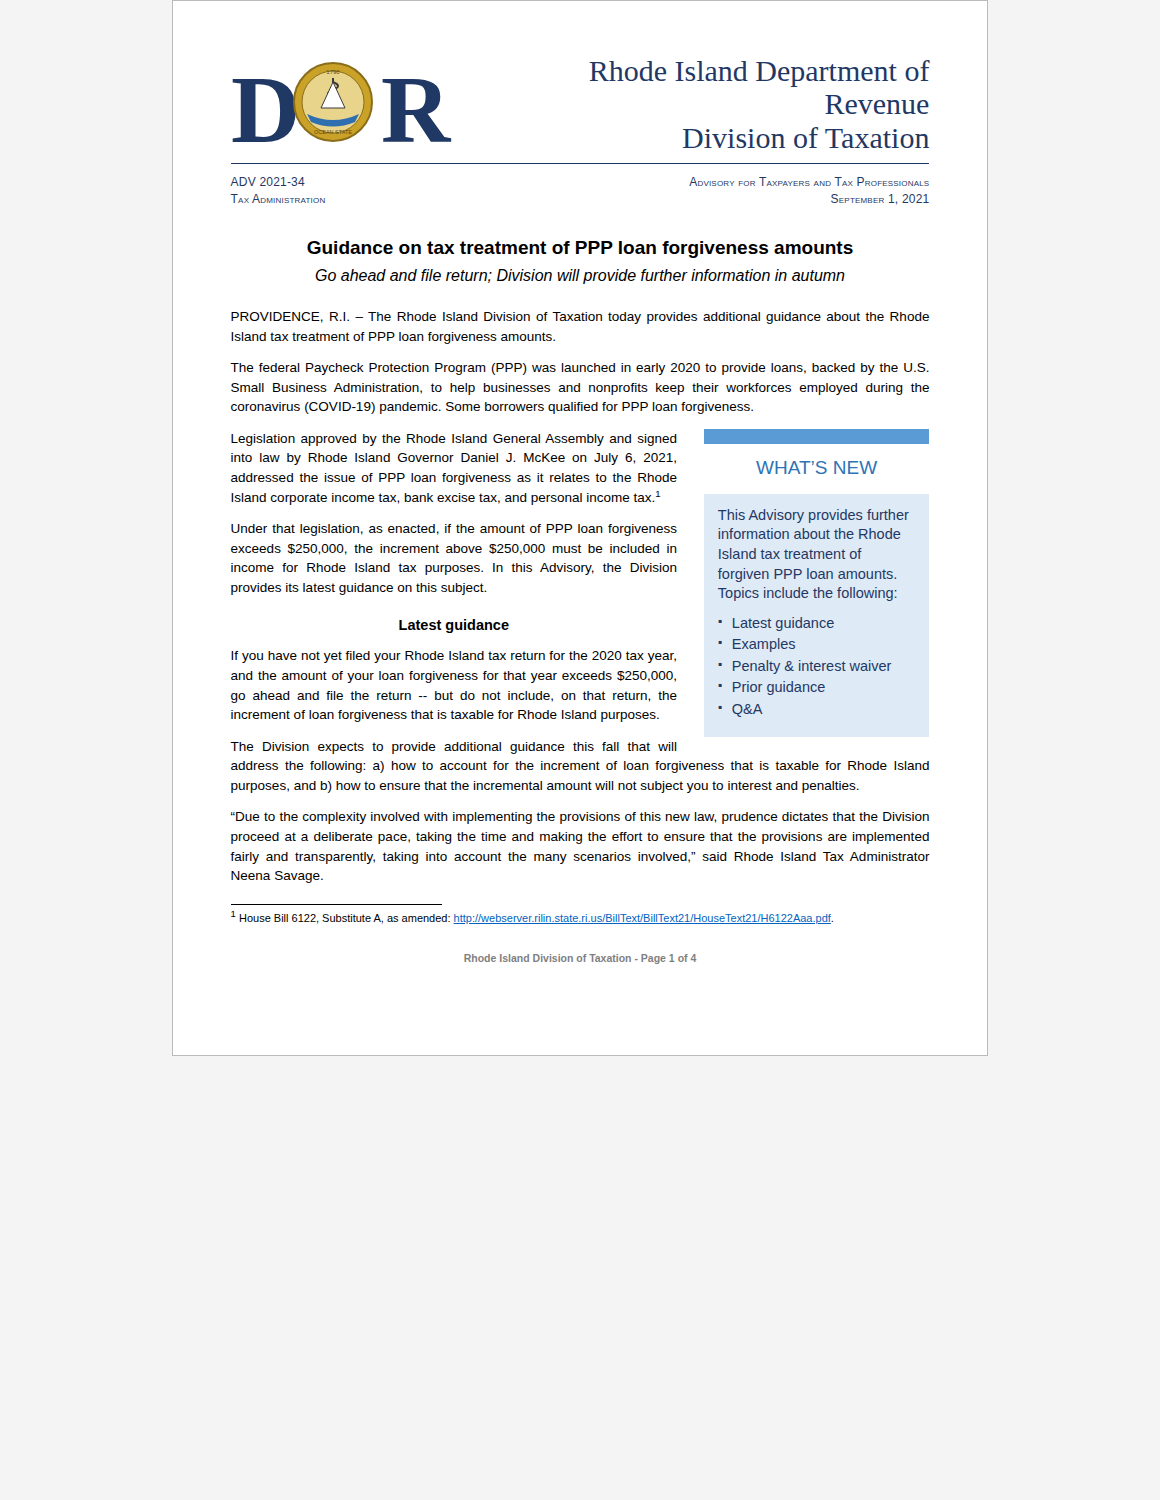D 1790 OCEAN STATE R
Rhode Island Department of Revenue
Division of Taxation
ADV 2021-34
Tax Administration
Advisory for Taxpayers and Tax Professionals
September 1, 2021
Guidance on tax treatment of PPP loan forgiveness amounts
Go ahead and file return; Division will provide further information in autumn
PROVIDENCE, R.I. – The Rhode Island Division of Taxation today provides additional guidance about the Rhode Island tax treatment of PPP loan forgiveness amounts.
The federal Paycheck Protection Program (PPP) was launched in early 2020 to provide loans, backed by the U.S. Small Business Administration, to help businesses and nonprofits keep their workforces employed during the coronavirus (COVID-19) pandemic. Some borrowers qualified for PPP loan forgiveness.
WHAT’S NEW
This Advisory provides further information about the Rhode Island tax treatment of forgiven PPP loan amounts. Topics include the following:
Latest guidance
Examples
Penalty & interest waiver
Prior guidance
Q&A
Legislation approved by the Rhode Island General Assembly and signed into law by Rhode Island Governor Daniel J. McKee on July 6, 2021, addressed the issue of PPP loan forgiveness as it relates to the Rhode Island corporate income tax, bank excise tax, and personal income tax.1
Under that legislation, as enacted, if the amount of PPP loan forgiveness exceeds $250,000, the increment above $250,000 must be included in income for Rhode Island tax purposes. In this Advisory, the Division provides its latest guidance on this subject.
Latest guidance
If you have not yet filed your Rhode Island tax return for the 2020 tax year, and the amount of your loan forgiveness for that year exceeds $250,000, go ahead and file the return -- but do not include, on that return, the increment of loan forgiveness that is taxable for Rhode Island purposes.
The Division expects to provide additional guidance this fall that will address the following: a) how to account for the increment of loan forgiveness that is taxable for Rhode Island purposes, and b) how to ensure that the incremental amount will not subject you to interest and penalties.
“Due to the complexity involved with implementing the provisions of this new law, prudence dictates that the Division proceed at a deliberate pace, taking the time and making the effort to ensure that the provisions are implemented fairly and transparently, taking into account the many scenarios involved,” said Rhode Island Tax Administrator Neena Savage.
1 House Bill 6122, Substitute A, as amended: http://webserver.rilin.state.ri.us/BillText/BillText21/HouseText21/H6122Aaa.pdf.
Rhode Island Division of Taxation - Page 1 of 4